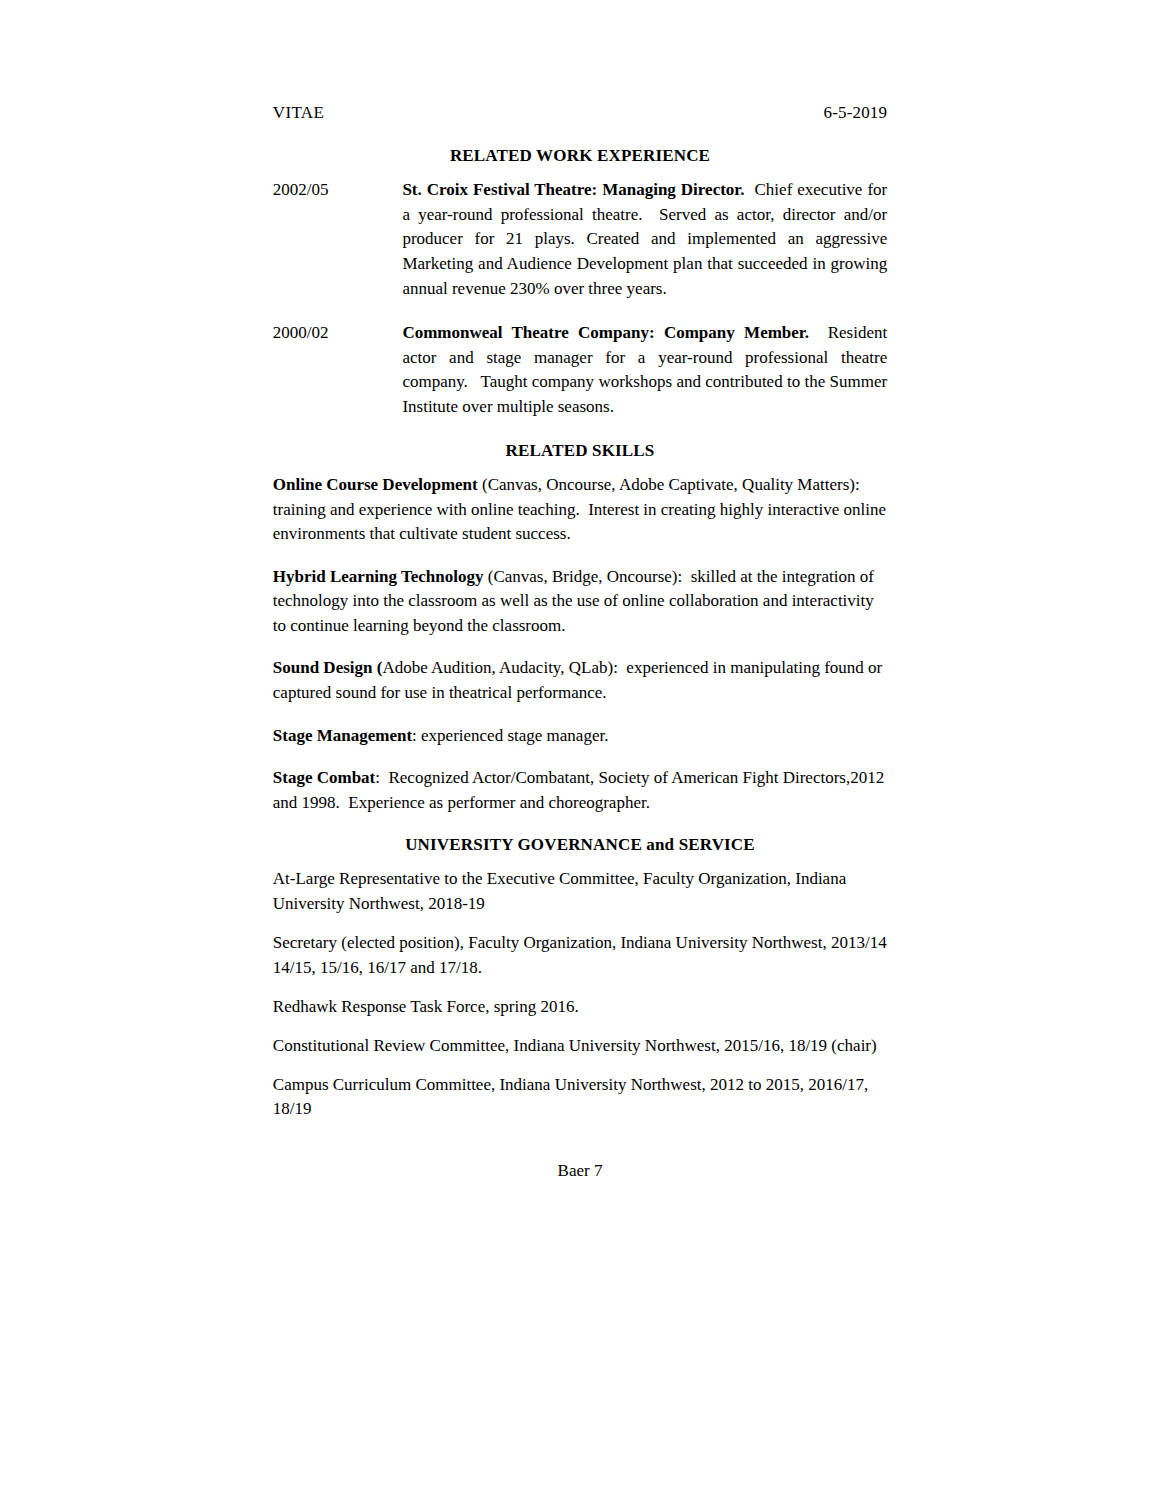VITAE
6-5-2019
RELATED WORK EXPERIENCE
2002/05
St. Croix Festival Theatre: Managing Director. Chief executive for a year-round professional theatre. Served as actor, director and/or producer for 21 plays. Created and implemented an aggressive Marketing and Audience Development plan that succeeded in growing annual revenue 230% over three years.
2000/02
Commonweal Theatre Company: Company Member. Resident actor and stage manager for a year-round professional theatre company. Taught company workshops and contributed to the Summer Institute over multiple seasons.
RELATED SKILLS
Online Course Development (Canvas, Oncourse, Adobe Captivate, Quality Matters): training and experience with online teaching. Interest in creating highly interactive online environments that cultivate student success.
Hybrid Learning Technology (Canvas, Bridge, Oncourse): skilled at the integration of technology into the classroom as well as the use of online collaboration and interactivity to continue learning beyond the classroom.
Sound Design (Adobe Audition, Audacity, QLab): experienced in manipulating found or captured sound for use in theatrical performance.
Stage Management: experienced stage manager.
Stage Combat: Recognized Actor/Combatant, Society of American Fight Directors,2012 and 1998. Experience as performer and choreographer.
UNIVERSITY GOVERNANCE and SERVICE
At-Large Representative to the Executive Committee, Faculty Organization, Indiana University Northwest, 2018-19
Secretary (elected position), Faculty Organization, Indiana University Northwest, 2013/14 14/15, 15/16, 16/17 and 17/18.
Redhawk Response Task Force, spring 2016.
Constitutional Review Committee, Indiana University Northwest, 2015/16, 18/19 (chair)
Campus Curriculum Committee, Indiana University Northwest, 2012 to 2015, 2016/17, 18/19
Baer 7